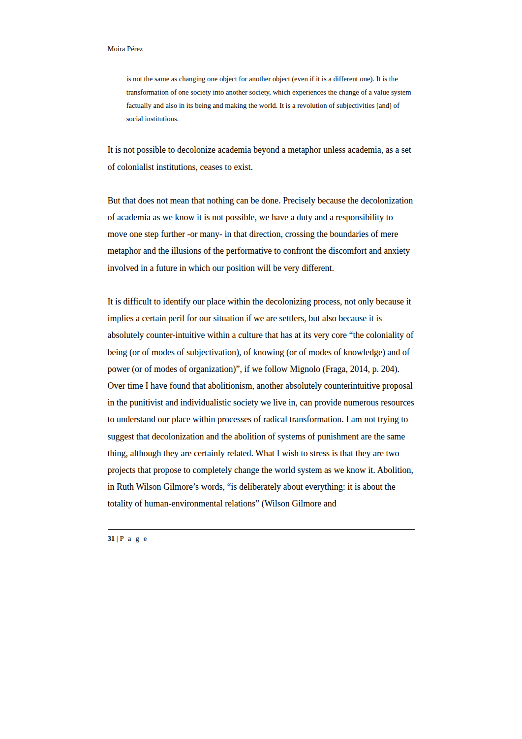Moira Pérez
is not the same as changing one object for another object (even if it is a different one). It is the transformation of one society into another society, which experiences the change of a value system factually and also in its being and making the world. It is a revolution of subjectivities [and] of social institutions.
It is not possible to decolonize academia beyond a metaphor unless academia, as a set of colonialist institutions, ceases to exist.
But that does not mean that nothing can be done. Precisely because the decolonization of academia as we know it is not possible, we have a duty and a responsibility to move one step further -or many- in that direction, crossing the boundaries of mere metaphor and the illusions of the performative to confront the discomfort and anxiety involved in a future in which our position will be very different.
It is difficult to identify our place within the decolonizing process, not only because it implies a certain peril for our situation if we are settlers, but also because it is absolutely counter-intuitive within a culture that has at its very core “the coloniality of being (or of modes of subjectivation), of knowing (or of modes of knowledge) and of power (or of modes of organization)”, if we follow Mignolo (Fraga, 2014, p. 204). Over time I have found that abolitionism, another absolutely counterintuitive proposal in the punitivist and individualistic society we live in, can provide numerous resources to understand our place within processes of radical transformation. I am not trying to suggest that decolonization and the abolition of systems of punishment are the same thing, although they are certainly related. What I wish to stress is that they are two projects that propose to completely change the world system as we know it. Abolition, in Ruth Wilson Gilmore’s words, “is deliberately about everything: it is about the totality of human-environmental relations” (Wilson Gilmore and
31 | P a g e